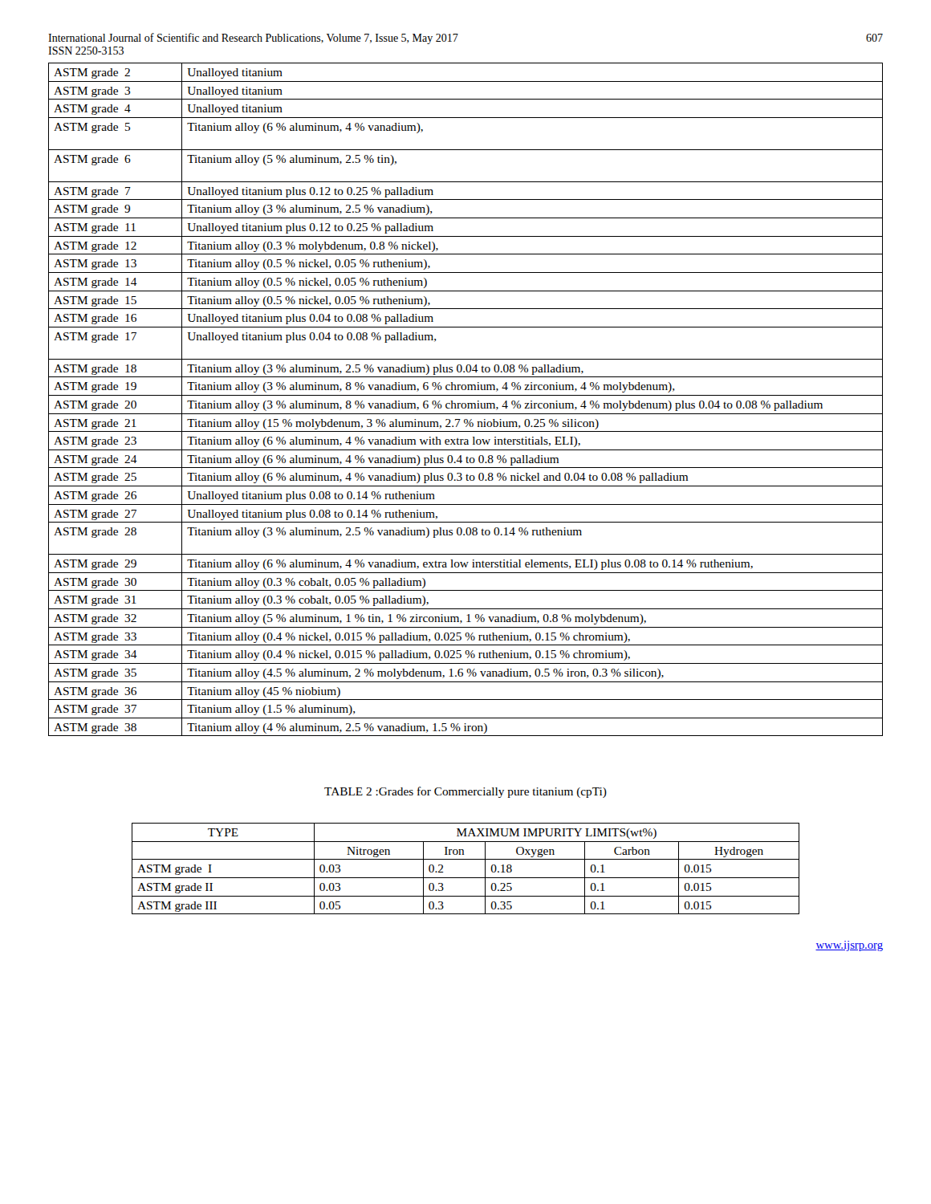International Journal of Scientific and Research Publications, Volume 7, Issue 5, May 2017
607
ISSN 2250-3153
| ASTM grade 2 | Unalloyed titanium |
| ASTM grade 3 | Unalloyed titanium |
| ASTM grade 4 | Unalloyed titanium |
| ASTM grade 5 | Titanium alloy (6 % aluminum, 4 % vanadium), |
| ASTM grade 6 | Titanium alloy (5 % aluminum, 2.5 % tin), |
| ASTM grade 7 | Unalloyed titanium plus 0.12 to 0.25 % palladium |
| ASTM grade 9 | Titanium alloy (3 % aluminum, 2.5 % vanadium), |
| ASTM grade 11 | Unalloyed titanium plus 0.12 to 0.25 % palladium |
| ASTM grade 12 | Titanium alloy (0.3 % molybdenum, 0.8 % nickel), |
| ASTM grade 13 | Titanium alloy (0.5 % nickel, 0.05 % ruthenium), |
| ASTM grade 14 | Titanium alloy (0.5 % nickel, 0.05 % ruthenium) |
| ASTM grade 15 | Titanium alloy (0.5 % nickel, 0.05 % ruthenium), |
| ASTM grade 16 | Unalloyed titanium plus 0.04 to 0.08 % palladium |
| ASTM grade 17 | Unalloyed titanium plus 0.04 to 0.08 % palladium, |
| ASTM grade 18 | Titanium alloy (3 % aluminum, 2.5 % vanadium) plus 0.04 to 0.08 % palladium, |
| ASTM grade 19 | Titanium alloy (3 % aluminum, 8 % vanadium, 6 % chromium, 4 % zirconium, 4 % molybdenum), |
| ASTM grade 20 | Titanium alloy (3 % aluminum, 8 % vanadium, 6 % chromium, 4 % zirconium, 4 % molybdenum) plus 0.04 to 0.08 % palladium |
| ASTM grade 21 | Titanium alloy (15 % molybdenum, 3 % aluminum, 2.7 % niobium, 0.25 % silicon) |
| ASTM grade 23 | Titanium alloy (6 % aluminum, 4 % vanadium with extra low interstitials, ELI), |
| ASTM grade 24 | Titanium alloy (6 % aluminum, 4 % vanadium) plus 0.4 to 0.8 % palladium |
| ASTM grade 25 | Titanium alloy (6 % aluminum, 4 % vanadium) plus 0.3 to 0.8 % nickel and 0.04 to 0.08 % palladium |
| ASTM grade 26 | Unalloyed titanium plus 0.08 to 0.14 % ruthenium |
| ASTM grade 27 | Unalloyed titanium plus 0.08 to 0.14 % ruthenium, |
| ASTM grade 28 | Titanium alloy (3 % aluminum, 2.5 % vanadium) plus 0.08 to 0.14 % ruthenium |
| ASTM grade 29 | Titanium alloy (6 % aluminum, 4 % vanadium, extra low interstitial elements, ELI) plus 0.08 to 0.14 % ruthenium, |
| ASTM grade 30 | Titanium alloy (0.3 % cobalt, 0.05 % palladium) |
| ASTM grade 31 | Titanium alloy (0.3 % cobalt, 0.05 % palladium), |
| ASTM grade 32 | Titanium alloy (5 % aluminum, 1 % tin, 1 % zirconium, 1 % vanadium, 0.8 % molybdenum), |
| ASTM grade 33 | Titanium alloy (0.4 % nickel, 0.015 % palladium, 0.025 % ruthenium, 0.15 % chromium), |
| ASTM grade 34 | Titanium alloy (0.4 % nickel, 0.015 % palladium, 0.025 % ruthenium, 0.15 % chromium), |
| ASTM grade 35 | Titanium alloy (4.5 % aluminum, 2 % molybdenum, 1.6 % vanadium, 0.5 % iron, 0.3 % silicon), |
| ASTM grade 36 | Titanium alloy (45 % niobium) |
| ASTM grade 37 | Titanium alloy (1.5 % aluminum), |
| ASTM grade 38 | Titanium alloy (4 % aluminum, 2.5 % vanadium, 1.5 % iron) |
TABLE 2 :Grades for Commercially pure titanium (cpTi)
| TYPE | MAXIMUM IMPURITY LIMITS(wt%) |
| --- | --- |
| | Nitrogen | Iron | Oxygen | Carbon | Hydrogen |
| ASTM grade I | 0.03 | 0.2 | 0.18 | 0.1 | 0.015 |
| ASTM grade II | 0.03 | 0.3 | 0.25 | 0.1 | 0.015 |
| ASTM grade III | 0.05 | 0.3 | 0.35 | 0.1 | 0.015 |
www.ijsrp.org